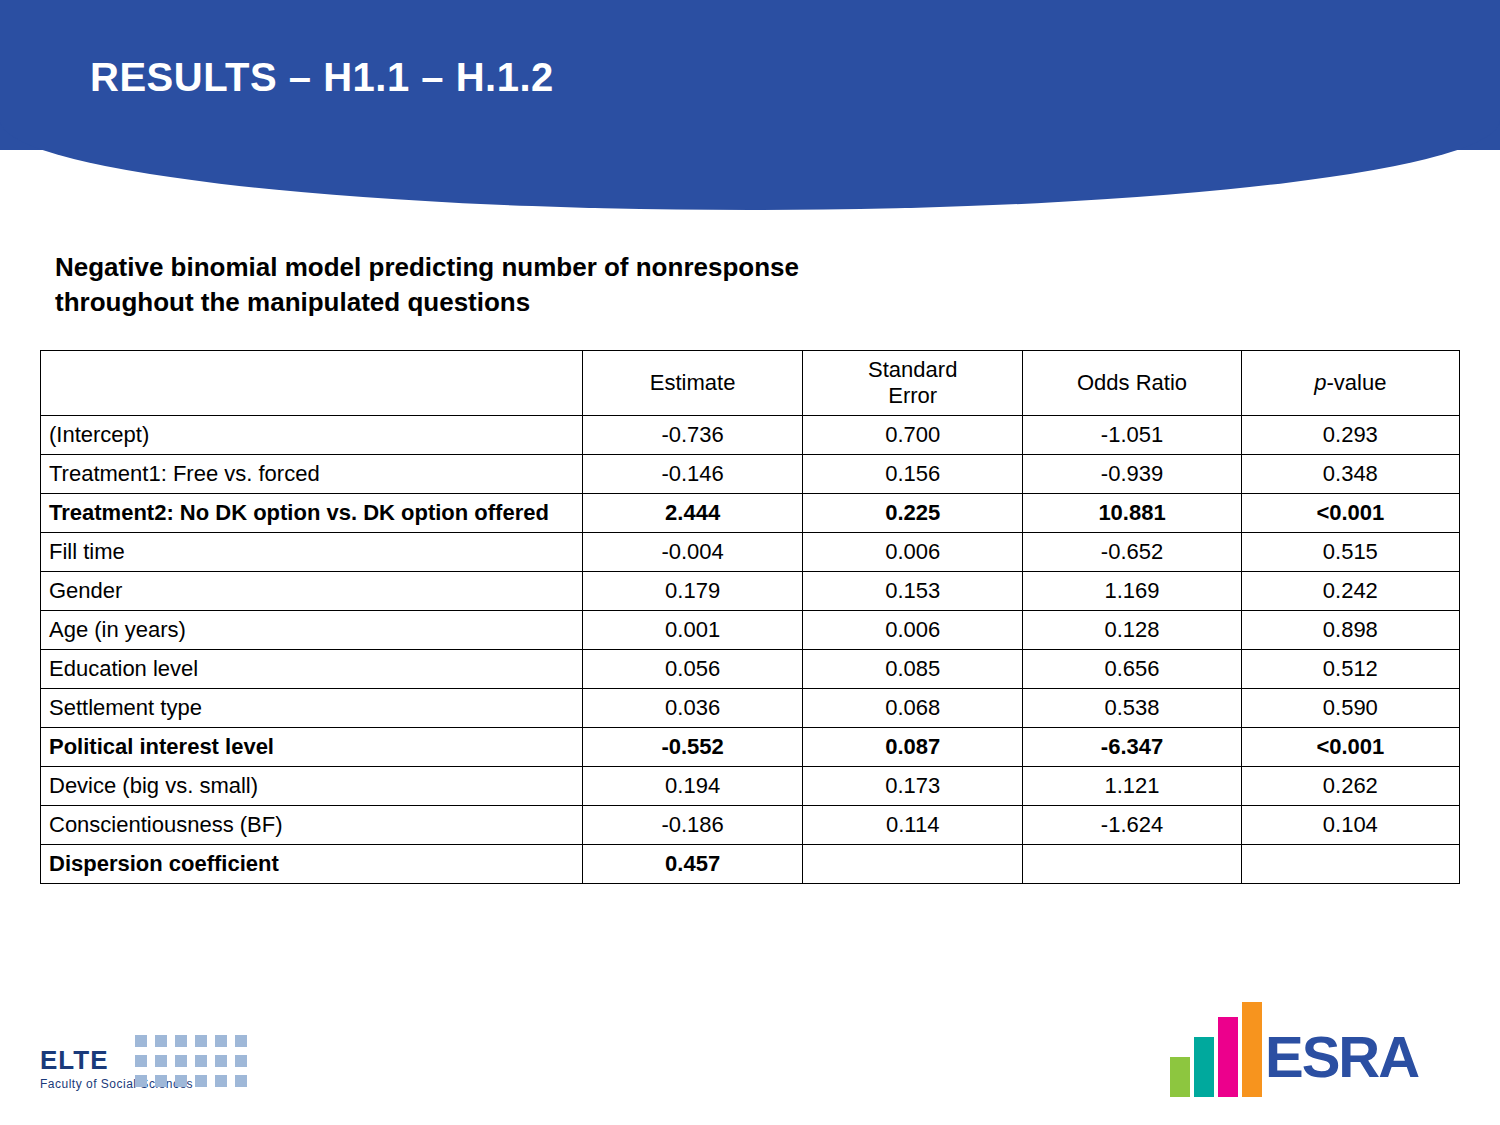RESULTS – H1.1 – H.1.2
Negative binomial model predicting number of nonresponse
throughout the manipulated questions
| | Estimate | Standard Error | Odds Ratio | p -value |
| --- | --- | --- | --- | --- |
| (Intercept) | -0.736 | 0.700 | -1.051 | 0.293 |
| Treatment1: Free vs. forced | -0.146 | 0.156 | -0.939 | 0.348 |
| Treatment2: No DK option vs. DK option offered | 2.444 | 0.225 | 10.881 | <0.001 |
| Fill time | -0.004 | 0.006 | -0.652 | 0.515 |
| Gender | 0.179 | 0.153 | 1.169 | 0.242 |
| Age (in years) | 0.001 | 0.006 | 0.128 | 0.898 |
| Education level | 0.056 | 0.085 | 0.656 | 0.512 |
| Settlement type | 0.036 | 0.068 | 0.538 | 0.590 |
| Political interest level | -0.552 | 0.087 | -6.347 | <0.001 |
| Device (big vs. small) | 0.194 | 0.173 | 1.121 | 0.262 |
| Conscientiousness (BF) | -0.186 | 0.114 | -1.624 | 0.104 |
| Dispersion coefficient | 0.457 | | | |
ELTE
Faculty of Social Sciences
ESRA